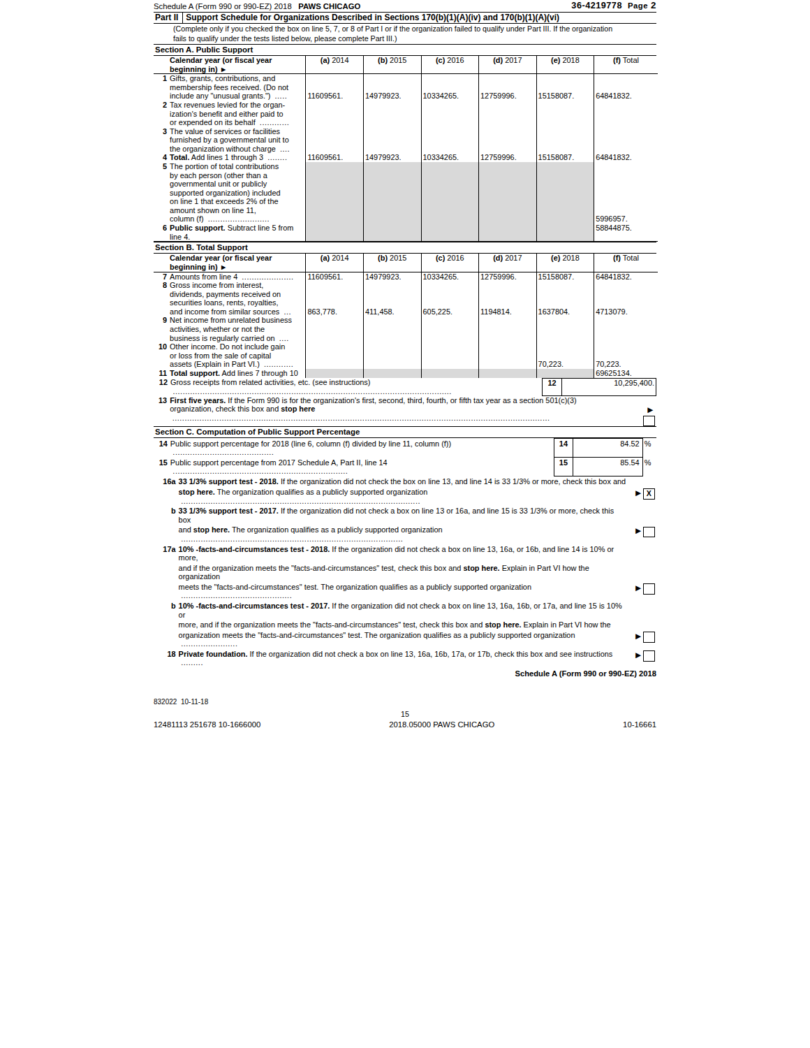Schedule A (Form 990 or 990-EZ) 2018 PAWS CHICAGO
36-4219778 Page 2
Part II
Support Schedule for Organizations Described in Sections 170(b)(1)(A)(iv) and 170(b)(1)(A)(vi)
(Complete only if you checked the box on line 5, 7, or 8 of Part I or if the organization failed to qualify under Part III. If the organization
fails to qualify under the tests listed below, please complete Part III.)
Section A. Public Support
| | Calendar year (or fiscal year beginning in) ► | (a) 2014 | (b) 2015 | (c) 2016 | (d) 2017 | (e) 2018 | (f) Total |
| 1 | Gifts, grants, contributions, and | | | | | | |
| | membership fees received. (Do not | | | | | | |
| | include any "unusual grants.") ..... | 11609561. | 14979923. | 10334265. | 12759996. | 15158087. | 64841832. |
| 2 | Tax revenues levied for the organ- | | | | | | |
| | ization's benefit and either paid to | | | | | | |
| | or expended on its behalf ............ | | | | | | |
| 3 | The value of services or facilities | | | | | | |
| | furnished by a governmental unit to | | | | | | |
| | the organization without charge .... | | | | | | |
| 4 | Total. Add lines 1 through 3 ........ | 11609561. | 14979923. | 10334265. | 12759996. | 15158087. | 64841832. |
| 5 | The portion of total contributions | | | | | | |
| | by each person (other than a | | | | | | |
| | governmental unit or publicly | | | | | | |
| | supported organization) included | | | | | | |
| | on line 1 that exceeds 2% of the | | | | | | |
| | amount shown on line 11, | | | | | | |
| | column (f) ......................... | | | | | | 5996957. |
| 6 | Public support. Subtract line 5 from line 4. | | | | | | 58844875. |
Section B. Total Support
| | Calendar year (or fiscal year beginning in) ► | (a) 2014 | (b) 2015 | (c) 2016 | (d) 2017 | (e) 2018 | (f) Total |
| 7 | Amounts from line 4 ..................... | 11609561. | 14979923. | 10334265. | 12759996. | 15158087. | 64841832. |
| 8 | Gross income from interest, | | | | | | |
| | dividends, payments received on | | | | | | |
| | securities loans, rents, royalties, | | | | | | |
| | and income from similar sources ... | 863,778. | 411,458. | 605,225. | 1194814. | 1637804. | 4713079. |
| 9 | Net income from unrelated business | | | | | | |
| | activities, whether or not the | | | | | | |
| | business is regularly carried on .... | | | | | | |
| 10 | Other income. Do not include gain | | | | | | |
| | or loss from the sale of capital | | | | | | |
| | assets (Explain in Part VI.) ............ | | | | | 70,223. | 70,223. |
| 11 | Total support. Add lines 7 through 10 | | | | | | 69625134. |
| 12 | Gross receipts from related activities, etc. (see instructions) ................................................................................................................. | 12 | 10,295,400. |
| 13 | First five years. If the Form 990 is for the organization's first, second, third, fourth, or fifth tax year as a section 501(c)(3) | |
| | organization, check this box and stop here ......................................................................................................................................................... | ► |
Section C. Computation of Public Support Percentage
| 14 | Public support percentage for 2018 (line 6, column (f) divided by line 11, column (f)) ......................................... | 14 | 84.52 | % |
| 15 | Public support percentage from 2017 Schedule A, Part II, line 14 ....................................................................... | 15 | 85.54 | % |
| 16a | 33 1/3% support test - 2018. If the organization did not check the box on line 13, and line 14 is 33 1/3% or more, check this box and | |
| | stop here. The organization qualifies as a publicly supported organization ................................................................................................. | ► X |
| b | 33 1/3% support test - 2017. If the organization did not check a box on line 13 or 16a, and line 15 is 33 1/3% or more, check this box | |
| | and stop here. The organization qualifies as a publicly supported organization .......................................................................................... | ► |
| 17a | 10% -facts-and-circumstances test - 2018. If the organization did not check a box on line 13, 16a, or 16b, and line 14 is 10% or more, | |
| | and if the organization meets the "facts-and-circumstances" test, check this box and stop here. Explain in Part VI how the organization | |
| | meets the "facts-and-circumstances" test. The organization qualifies as a publicly supported organization ............................................. | ► |
| b | 10% -facts-and-circumstances test - 2017. If the organization did not check a box on line 13, 16a, 16b, or 17a, and line 15 is 10% or | |
| | more, and if the organization meets the "facts-and-circumstances" test, check this box and stop here. Explain in Part VI how the | |
| | organization meets the "facts-and-circumstances" test. The organization qualifies as a publicly supported organization ....................... | ► |
| 18 | Private foundation. If the organization did not check a box on line 13, 16a, 16b, 17a, or 17b, check this box and see instructions ......... | ► |
Schedule A (Form 990 or 990-EZ) 2018
832022 10-11-18
15
12481113 251678 10-1666000
2018.05000 PAWS CHICAGO
10-16661